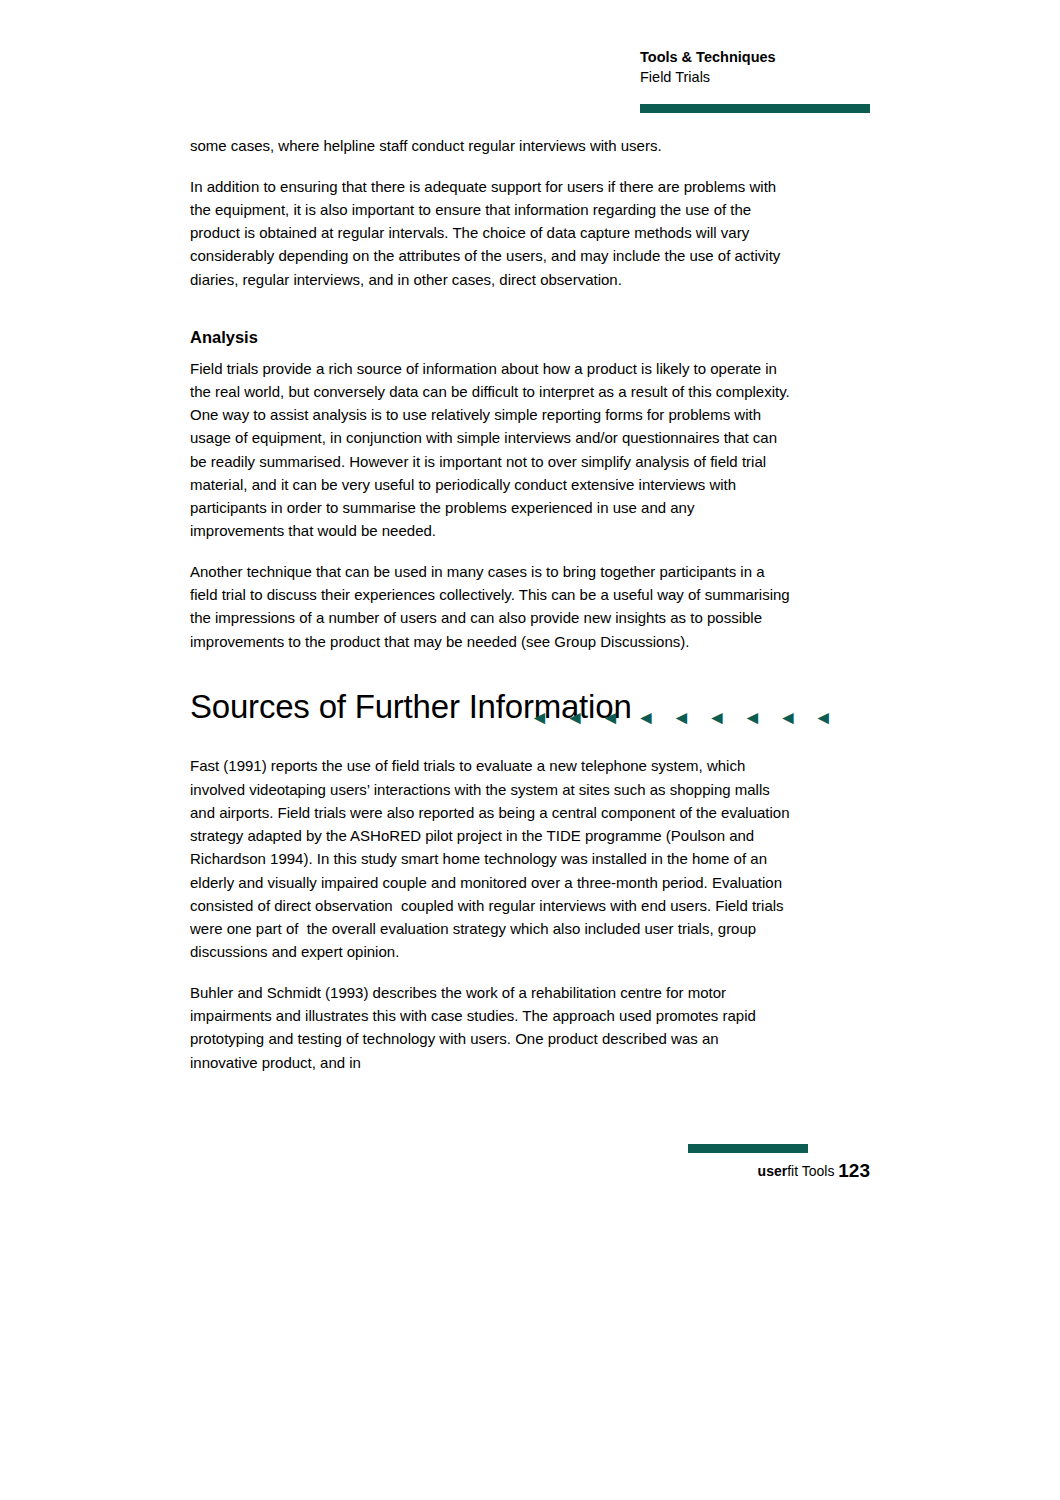Tools & Techniques
Field Trials
some cases, where helpline staff conduct regular interviews with users.
In addition to ensuring that there is adequate support for users if there are problems with the equipment, it is also important to ensure that information regarding the use of the product is obtained at regular intervals. The choice of data capture methods will vary considerably depending on the attributes of the users, and may include the use of activity diaries, regular interviews, and in other cases, direct observation.
Analysis
Field trials provide a rich source of information about how a product is likely to operate in the real world, but conversely data can be difficult to interpret as a result of this complexity. One way to assist analysis is to use relatively simple reporting forms for problems with usage of equipment, in conjunction with simple interviews and/or questionnaires that can be readily summarised. However it is important not to over simplify analysis of field trial material, and it can be very useful to periodically conduct extensive interviews with participants in order to summarise the problems experienced in use and any improvements that would be needed.
Another technique that can be used in many cases is to bring together participants in a field trial to discuss their experiences collectively. This can be a useful way of summarising the impressions of a number of users and can also provide new insights as to possible improvements to the product that may be needed (see Group Discussions).
Sources of Further Information
◄ ◄ ◄ ◄ ◄ ◄ ◄ ◄ ◄
Fast (1991) reports the use of field trials to evaluate a new telephone system, which involved videotaping users’ interactions with the system at sites such as shopping malls and airports. Field trials were also reported as being a central component of the evaluation strategy adapted by the ASHoRED pilot project in the TIDE programme (Poulson and Richardson 1994). In this study smart home technology was installed in the home of an elderly and visually impaired couple and monitored over a three-month period. Evaluation consisted of direct observation coupled with regular interviews with end users. Field trials were one part of the overall evaluation strategy which also included user trials, group discussions and expert opinion.
Buhler and Schmidt (1993) describes the work of a rehabilitation centre for motor impairments and illustrates this with case studies. The approach used promotes rapid prototyping and testing of technology with users. One product described was an innovative product, and in
userfit Tools 123